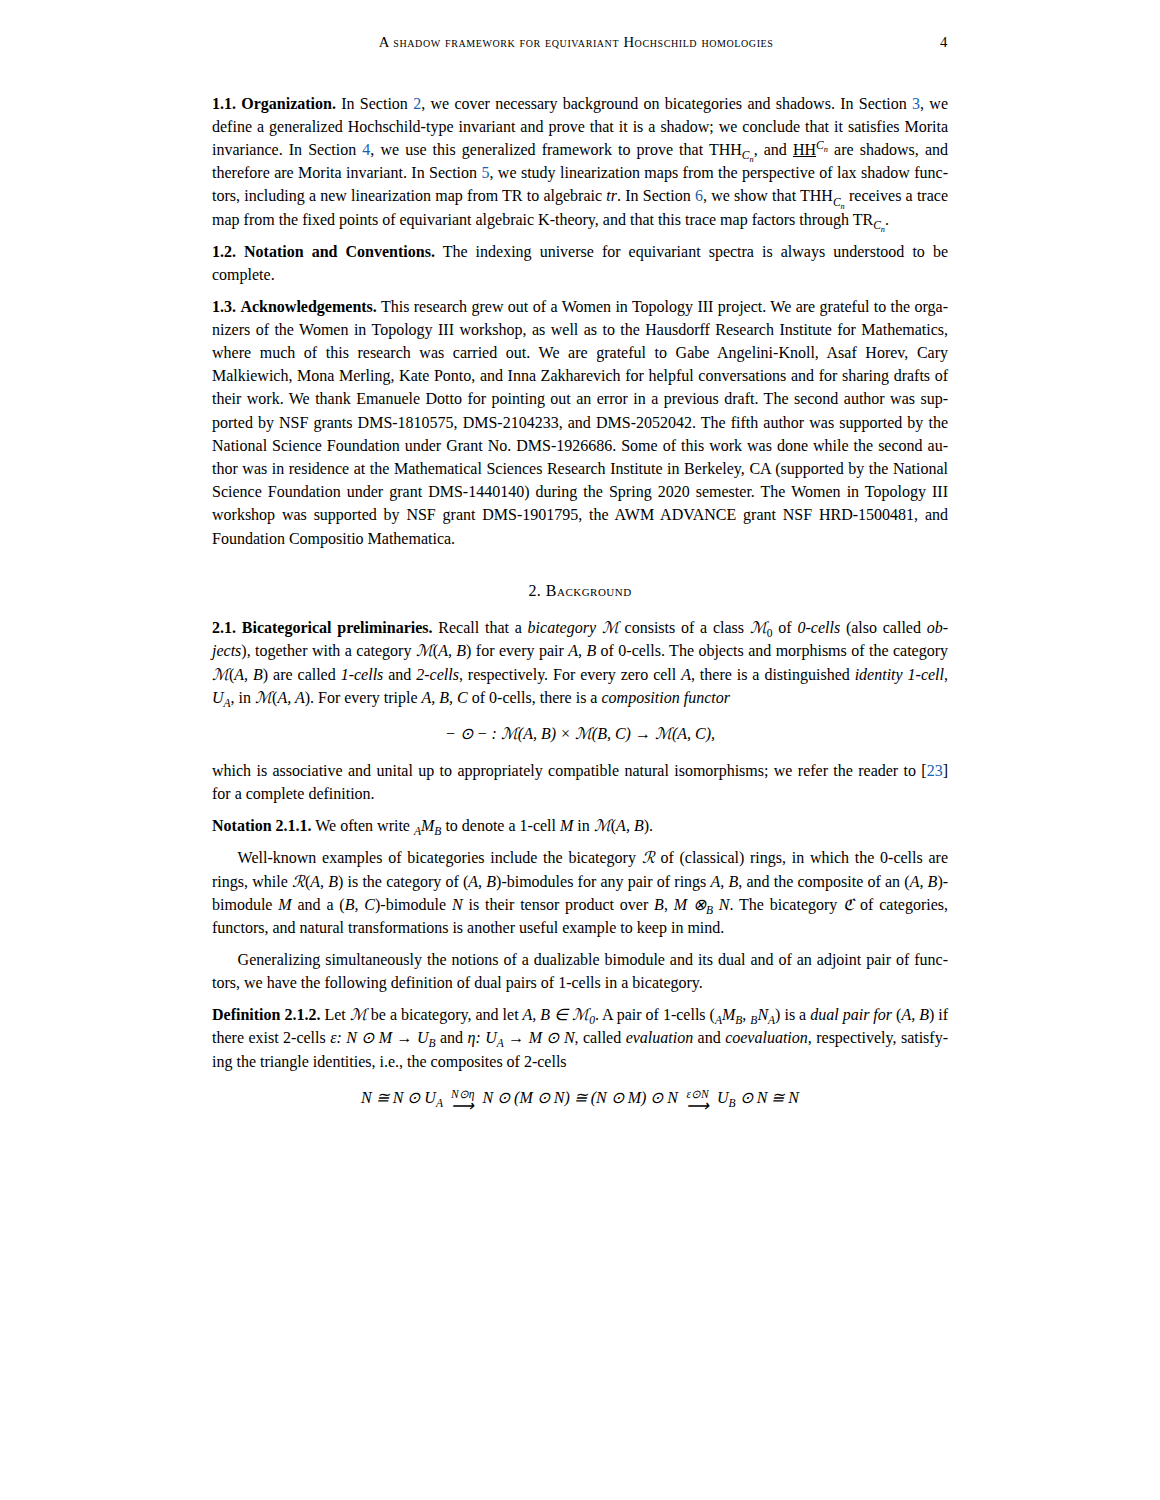A shadow framework for equivariant Hochschild homologies 4
1.1. Organization. In Section 2, we cover necessary background on bicategories and shadows. In Section 3, we define a generalized Hochschild-type invariant and prove that it is a shadow; we conclude that it satisfies Morita invariance. In Section 4, we use this generalized framework to prove that THHCn, and HHCn are shadows, and therefore are Morita invariant. In Section 5, we study linearization maps from the perspective of lax shadow functors, including a new linearization map from TR to algebraic tr. In Section 6, we show that THHCn receives a trace map from the fixed points of equivariant algebraic K-theory, and that this trace map factors through TRCn.
1.2. Notation and Conventions. The indexing universe for equivariant spectra is always understood to be complete.
1.3. Acknowledgements. This research grew out of a Women in Topology III project. We are grateful to the organizers of the Women in Topology III workshop, as well as to the Hausdorff Research Institute for Mathematics, where much of this research was carried out. We are grateful to Gabe Angelini-Knoll, Asaf Horev, Cary Malkiewich, Mona Merling, Kate Ponto, and Inna Zakharevich for helpful conversations and for sharing drafts of their work. We thank Emanuele Dotto for pointing out an error in a previous draft. The second author was supported by NSF grants DMS-1810575, DMS-2104233, and DMS-2052042. The fifth author was supported by the National Science Foundation under Grant No. DMS-1926686. Some of this work was done while the second author was in residence at the Mathematical Sciences Research Institute in Berkeley, CA (supported by the National Science Foundation under grant DMS-1440140) during the Spring 2020 semester. The Women in Topology III workshop was supported by NSF grant DMS-1901795, the AWM ADVANCE grant NSF HRD-1500481, and Foundation Compositio Mathematica.
2. Background
2.1. Bicategorical preliminaries. Recall that a bicategory ℳ consists of a class ℳ0 of 0-cells (also called objects), together with a category ℳ(A, B) for every pair A, B of 0-cells. The objects and morphisms of the category ℳ(A, B) are called 1-cells and 2-cells, respectively. For every zero cell A, there is a distinguished identity 1-cell, UA, in ℳ(A, A). For every triple A, B, C of 0-cells, there is a composition functor
− ⊙ − : ℳ(A, B) × ℳ(B, C) → ℳ(A, C),
which is associative and unital up to appropriately compatible natural isomorphisms; we refer the reader to [23] for a complete definition.
Notation 2.1.1. We often write AMB to denote a 1-cell M in ℳ(A, B).
Well-known examples of bicategories include the bicategory ℛ of (classical) rings, in which the 0-cells are rings, while ℛ(A, B) is the category of (A, B)-bimodules for any pair of rings A, B, and the composite of an (A, B)-bimodule M and a (B, C)-bimodule N is their tensor product over B, M ⊗B N. The bicategory ℭ of categories, functors, and natural transformations is another useful example to keep in mind.
Generalizing simultaneously the notions of a dualizable bimodule and its dual and of an adjoint pair of functors, we have the following definition of dual pairs of 1-cells in a bicategory.
Definition 2.1.2. Let ℳ be a bicategory, and let A, B ∈ ℳ0. A pair of 1-cells (AMB, BNA) is a dual pair for (A, B) if there exist 2-cells ε: N ⊙ M → UB and η: UA → M ⊙ N, called evaluation and coevaluation, respectively, satisfying the triangle identities, i.e., the composites of 2-cells
N ≅ N ⊙ UA N⊙η⟶ N ⊙ (M ⊙ N) ≅ (N ⊙ M) ⊙ N ε⊙N⟶ UB ⊙ N ≅ N